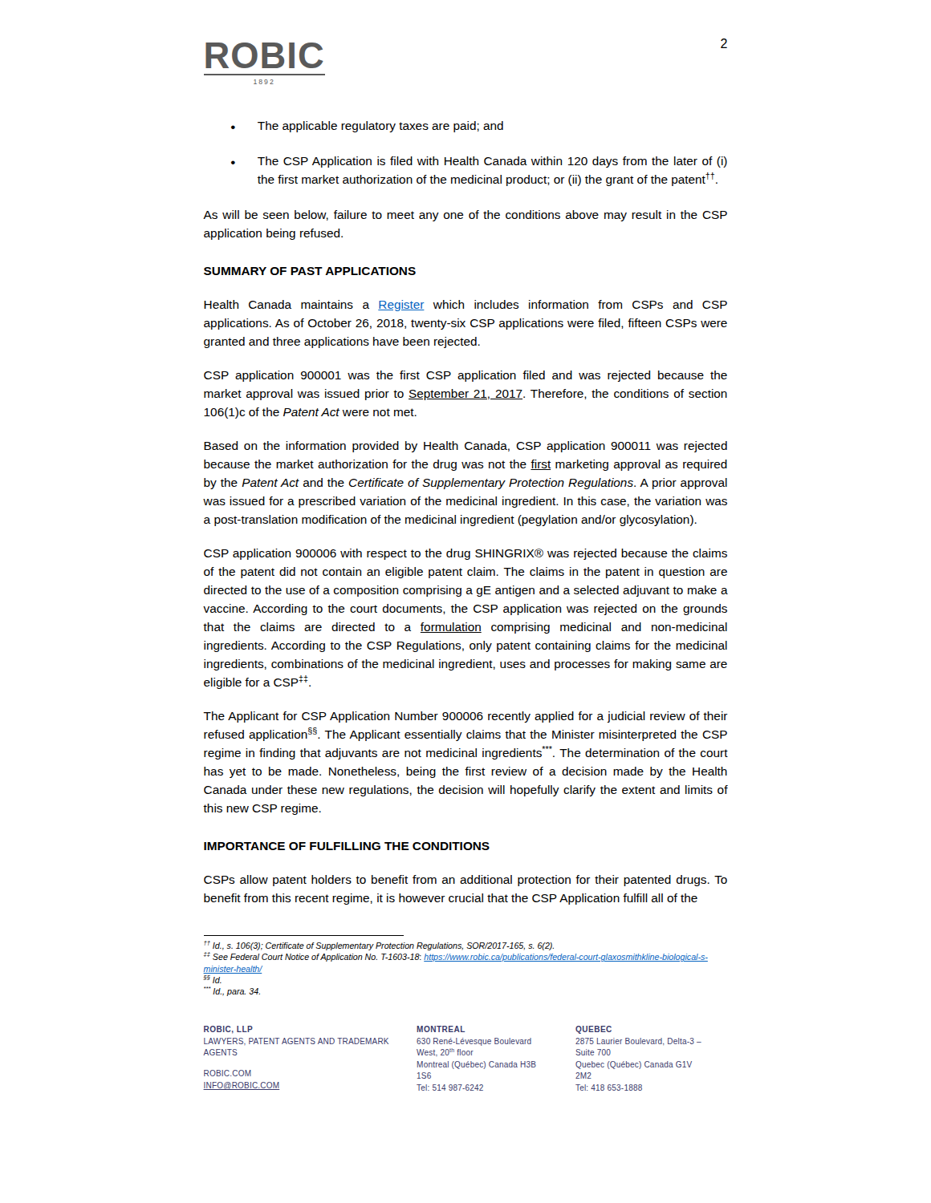2
ROBIC
1892
The applicable regulatory taxes are paid; and
The CSP Application is filed with Health Canada within 120 days from the later of (i) the first market authorization of the medicinal product; or (ii) the grant of the patent††.
As will be seen below, failure to meet any one of the conditions above may result in the CSP application being refused.
Summary of Past Applications
Health Canada maintains a Register which includes information from CSPs and CSP applications. As of October 26, 2018, twenty-six CSP applications were filed, fifteen CSPs were granted and three applications have been rejected.
CSP application 900001 was the first CSP application filed and was rejected because the market approval was issued prior to September 21, 2017. Therefore, the conditions of section 106(1)c of the Patent Act were not met.
Based on the information provided by Health Canada, CSP application 900011 was rejected because the market authorization for the drug was not the first marketing approval as required by the Patent Act and the Certificate of Supplementary Protection Regulations. A prior approval was issued for a prescribed variation of the medicinal ingredient. In this case, the variation was a post-translation modification of the medicinal ingredient (pegylation and/or glycosylation).
CSP application 900006 with respect to the drug SHINGRIX® was rejected because the claims of the patent did not contain an eligible patent claim. The claims in the patent in question are directed to the use of a composition comprising a gE antigen and a selected adjuvant to make a vaccine. According to the court documents, the CSP application was rejected on the grounds that the claims are directed to a formulation comprising medicinal and non-medicinal ingredients. According to the CSP Regulations, only patent containing claims for the medicinal ingredients, combinations of the medicinal ingredient, uses and processes for making same are eligible for a CSP‡‡.
The Applicant for CSP Application Number 900006 recently applied for a judicial review of their refused application§§. The Applicant essentially claims that the Minister misinterpreted the CSP regime in finding that adjuvants are not medicinal ingredients***. The determination of the court has yet to be made. Nonetheless, being the first review of a decision made by the Health Canada under these new regulations, the decision will hopefully clarify the extent and limits of this new CSP regime.
Importance of Fulfilling the Conditions
CSPs allow patent holders to benefit from an additional protection for their patented drugs. To benefit from this recent regime, it is however crucial that the CSP Application fulfill all of the
†† Id., s. 106(3); Certificate of Supplementary Protection Regulations, SOR/2017-165, s. 6(2).
‡‡ See Federal Court Notice of Application No. T-1603-18: https://www.robic.ca/publications/federal-court-glaxosmithkline-biological-s-minister-health/
§§ Id.
*** Id., para. 34.
ROBIC, LLP
LAWYERS, PATENT AGENTS AND TRADEMARK AGENTS
ROBIC.COM
INFO@ROBIC.COM
MONTREAL
630 René-Lévesque Boulevard West, 20th floor
Montreal (Québec) Canada H3B 1S6
Tel: 514 987-6242
QUEBEC
2875 Laurier Boulevard, Delta-3 – Suite 700
Quebec (Québec) Canada G1V 2M2
Tel: 418 653-1888